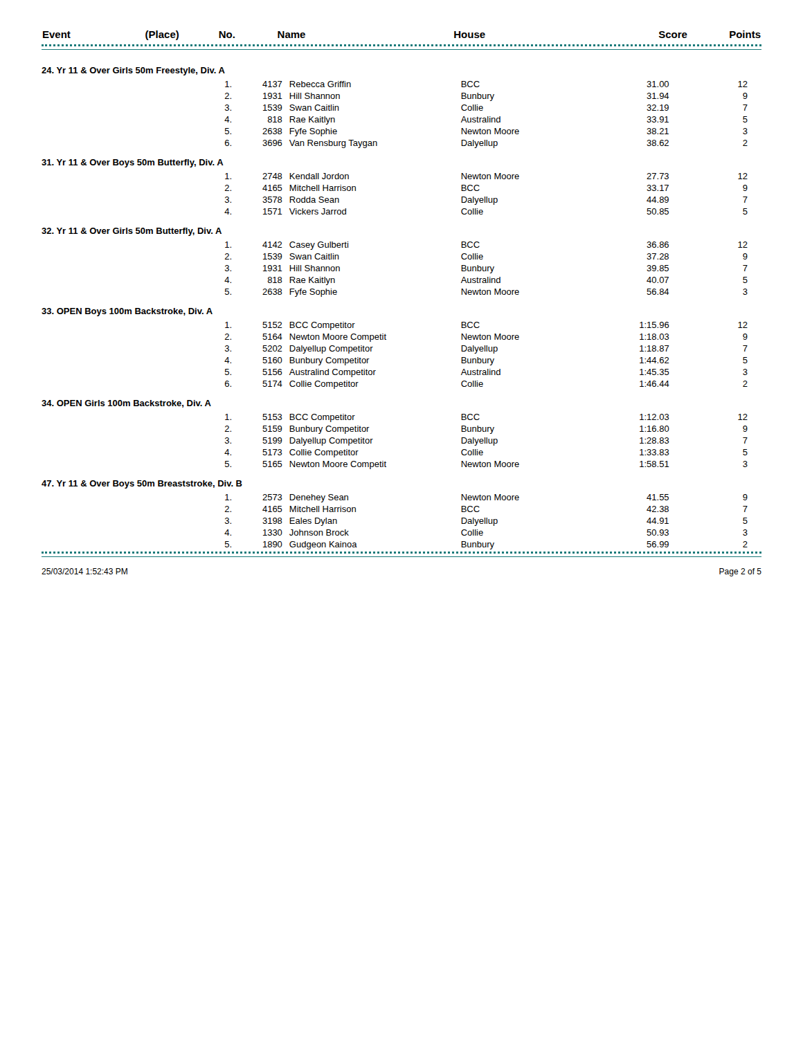| Event | (Place) | No. | Name | House | Score | Points |
| --- | --- | --- | --- | --- | --- | --- |
| 24. Yr 11 & Over Girls 50m Freestyle, Div. A |
| | 1. | 4137 | Rebecca Griffin | BCC | 31.00 | 12 |
| | 2. | 1931 | Hill Shannon | Bunbury | 31.94 | 9 |
| | 3. | 1539 | Swan Caitlin | Collie | 32.19 | 7 |
| | 4. | 818 | Rae Kaitlyn | Australind | 33.91 | 5 |
| | 5. | 2638 | Fyfe Sophie | Newton Moore | 38.21 | 3 |
| | 6. | 3696 | Van Rensburg Taygan | Dalyellup | 38.62 | 2 |
| 31. Yr 11 & Over Boys 50m Butterfly, Div. A |
| | 1. | 2748 | Kendall Jordon | Newton Moore | 27.73 | 12 |
| | 2. | 4165 | Mitchell Harrison | BCC | 33.17 | 9 |
| | 3. | 3578 | Rodda Sean | Dalyellup | 44.89 | 7 |
| | 4. | 1571 | Vickers Jarrod | Collie | 50.85 | 5 |
| 32. Yr 11 & Over Girls 50m Butterfly, Div. A |
| | 1. | 4142 | Casey Gulberti | BCC | 36.86 | 12 |
| | 2. | 1539 | Swan Caitlin | Collie | 37.28 | 9 |
| | 3. | 1931 | Hill Shannon | Bunbury | 39.85 | 7 |
| | 4. | 818 | Rae Kaitlyn | Australind | 40.07 | 5 |
| | 5. | 2638 | Fyfe Sophie | Newton Moore | 56.84 | 3 |
| 33. OPEN Boys 100m Backstroke, Div. A |
| | 1. | 5152 | BCC Competitor | BCC | 1:15.96 | 12 |
| | 2. | 5164 | Newton Moore Competit | Newton Moore | 1:18.03 | 9 |
| | 3. | 5202 | Dalyellup Competitor | Dalyellup | 1:18.87 | 7 |
| | 4. | 5160 | Bunbury Competitor | Bunbury | 1:44.62 | 5 |
| | 5. | 5156 | Australind Competitor | Australind | 1:45.35 | 3 |
| | 6. | 5174 | Collie Competitor | Collie | 1:46.44 | 2 |
| 34. OPEN Girls 100m Backstroke, Div. A |
| | 1. | 5153 | BCC Competitor | BCC | 1:12.03 | 12 |
| | 2. | 5159 | Bunbury Competitor | Bunbury | 1:16.80 | 9 |
| | 3. | 5199 | Dalyellup Competitor | Dalyellup | 1:28.83 | 7 |
| | 4. | 5173 | Collie Competitor | Collie | 1:33.83 | 5 |
| | 5. | 5165 | Newton Moore Competit | Newton Moore | 1:58.51 | 3 |
| 47. Yr 11 & Over Boys 50m Breaststroke, Div. B |
| | 1. | 2573 | Denehey Sean | Newton Moore | 41.55 | 9 |
| | 2. | 4165 | Mitchell Harrison | BCC | 42.38 | 7 |
| | 3. | 3198 | Eales Dylan | Dalyellup | 44.91 | 5 |
| | 4. | 1330 | Johnson Brock | Collie | 50.93 | 3 |
| | 5. | 1890 | Gudgeon Kainoa | Bunbury | 56.99 | 2 |
25/03/2014 1:52:43 PM Page 2 of 5